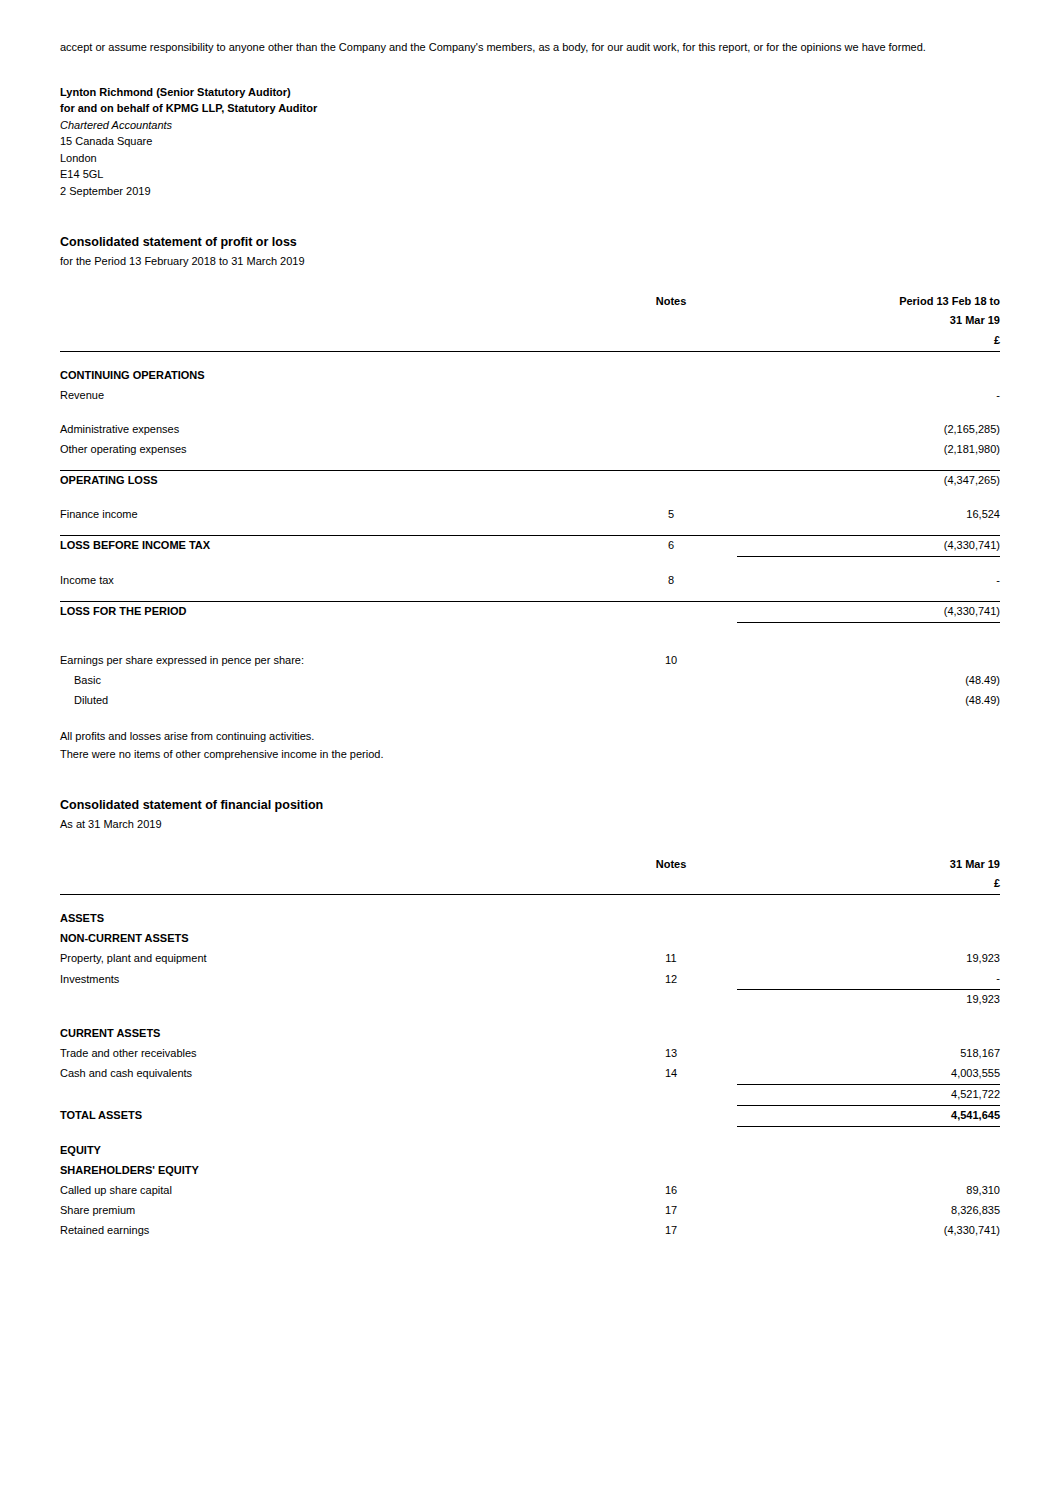accept or assume responsibility to anyone other than the Company and the Company's members, as a body, for our audit work, for this report, or for the opinions we have formed.
Lynton Richmond (Senior Statutory Auditor)
for and on behalf of KPMG LLP, Statutory Auditor
Chartered Accountants
15 Canada Square
London
E14 5GL
2 September 2019
Consolidated statement of profit or loss
for the Period 13 February 2018 to 31 March 2019
| | Notes | Period 13 Feb 18 to |
| --- | --- | --- |
| | | 31 Mar 19 |
| | | £ |
| CONTINUING OPERATIONS | | |
| Revenue | | - |
| Administrative expenses | | (2,165,285) |
| Other operating expenses | | (2,181,980) |
| OPERATING LOSS | | (4,347,265) |
| Finance income | 5 | 16,524 |
| LOSS BEFORE INCOME TAX | 6 | (4,330,741) |
| Income tax | 8 | - |
| LOSS FOR THE PERIOD | | (4,330,741) |
| Earnings per share expressed in pence per share: | 10 | |
| Basic | | (48.49) |
| Diluted | | (48.49) |
All profits and losses arise from continuing activities.
There were no items of other comprehensive income in the period.
Consolidated statement of financial position
As at 31 March 2019
| | Notes | 31 Mar 19 |
| --- | --- | --- |
| | | £ |
| ASSETS | | |
| NON-CURRENT ASSETS | | |
| Property, plant and equipment | 11 | 19,923 |
| Investments | 12 | - |
| | | 19,923 |
| CURRENT ASSETS | | |
| Trade and other receivables | 13 | 518,167 |
| Cash and cash equivalents | 14 | 4,003,555 |
| | | 4,521,722 |
| TOTAL ASSETS | | 4,541,645 |
| EQUITY | | |
| SHAREHOLDERS' EQUITY | | |
| Called up share capital | 16 | 89,310 |
| Share premium | 17 | 8,326,835 |
| Retained earnings | 17 | (4,330,741) |